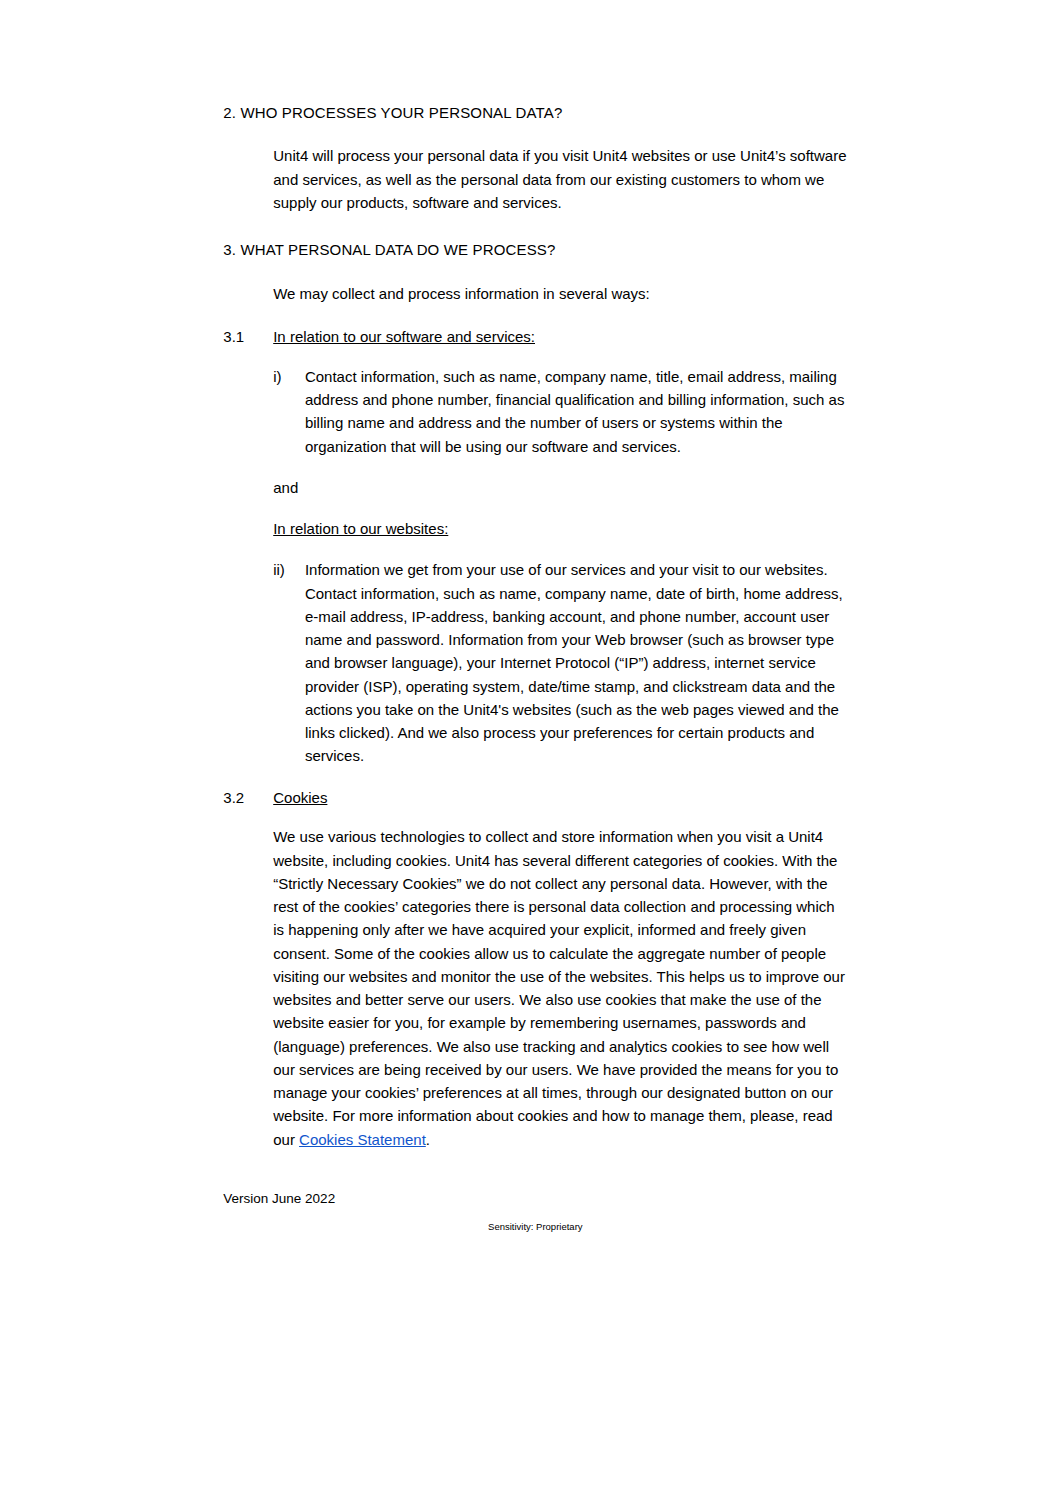2. WHO PROCESSES YOUR PERSONAL DATA?
Unit4 will process your personal data if you visit Unit4 websites or use Unit4’s software and services, as well as the personal data from our existing customers to whom we supply our products, software and services.
3. WHAT PERSONAL DATA DO WE PROCESS?
We may collect and process information in several ways:
3.1
In relation to our software and services:
i) Contact information, such as name, company name, title, email address, mailing address and phone number, financial qualification and billing information, such as billing name and address and the number of users or systems within the organization that will be using our software and services.
and
In relation to our websites:
ii) Information we get from your use of our services and your visit to our websites. Contact information, such as name, company name, date of birth, home address, e-mail address, IP-address, banking account, and phone number, account user name and password. Information from your Web browser (such as browser type and browser language), your Internet Protocol (“IP”) address, internet service provider (ISP), operating system, date/time stamp, and clickstream data and the actions you take on the Unit4's websites (such as the web pages viewed and the links clicked). And we also process your preferences for certain products and services.
3.2
Cookies
We use various technologies to collect and store information when you visit a Unit4 website, including cookies. Unit4 has several different categories of cookies. With the “Strictly Necessary Cookies” we do not collect any personal data. However, with the rest of the cookies’ categories there is personal data collection and processing which is happening only after we have acquired your explicit, informed and freely given consent. Some of the cookies allow us to calculate the aggregate number of people visiting our websites and monitor the use of the websites. This helps us to improve our websites and better serve our users. We also use cookies that make the use of the website easier for you, for example by remembering usernames, passwords and (language) preferences. We also use tracking and analytics cookies to see how well our services are being received by our users. We have provided the means for you to manage your cookies’ preferences at all times, through our designated button on our website. For more information about cookies and how to manage them, please, read our Cookies Statement.
Version June 2022
Sensitivity: Proprietary